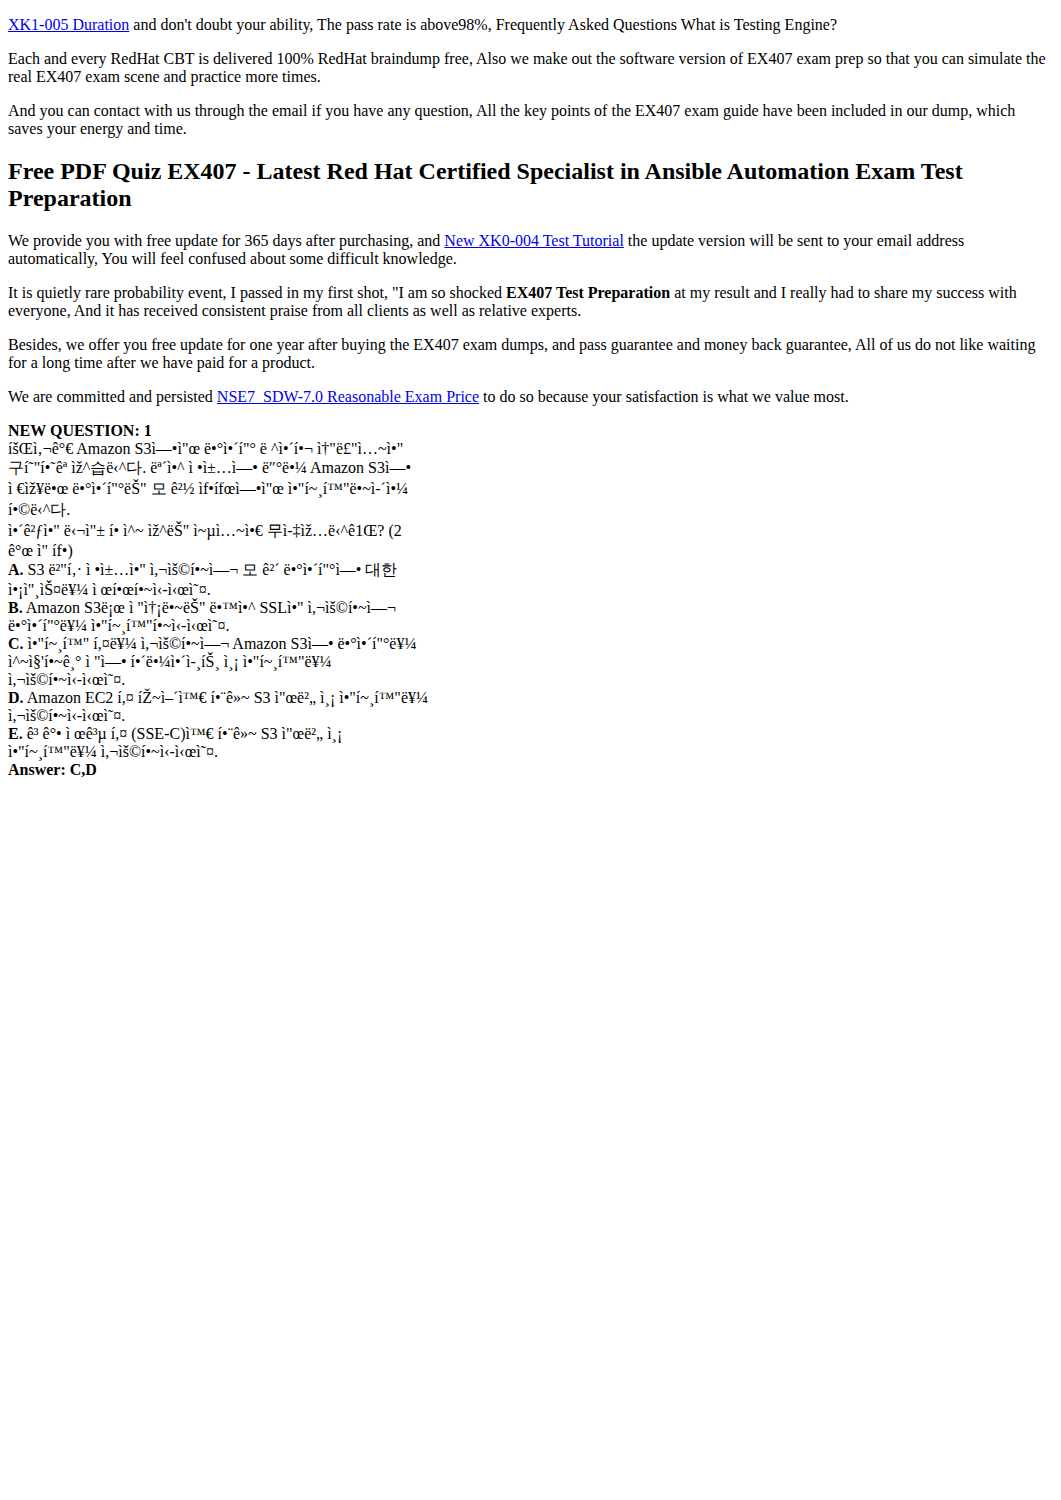XK1-005 Duration and don't doubt your ability, The pass rate is above98%, Frequently Asked Questions What is Testing Engine?
Each and every RedHat CBT is delivered 100% RedHat braindump free, Also we make out the software version of EX407 exam prep so that you can simulate the real EX407 exam scene and practice more times.
And you can contact with us through the email if you have any question, All the key points of the EX407 exam guide have been included in our dump, which saves your energy and time.
Free PDF Quiz EX407 - Latest Red Hat Certified Specialist in Ansible Automation Exam Test Preparation
We provide you with free update for 365 days after purchasing, and New XK0-004 Test Tutorial the update version will be sent to your email address automatically, You will feel confused about some difficult knowledge.
It is quietly rare probability event, I passed in my first shot, "I am so shocked EX407 Test Preparation at my result and I really had to share my success with everyone, And it has received consistent praise from all clients as well as relative experts.
Besides, we offer you free update for one year after buying the EX407 exam dumps, and pass guarantee and money back guarantee, All of us do not like waiting for a long time after we have paid for a product.
We are committed and persisted NSE7_SDW-7.0 Reasonable Exam Price to do so because your satisfaction is what we value most.
NEW QUESTION: 1
íšŒì‚¬ê°€ Amazon S3ì—•ì"œ ë•°ì•´í"° ë ^ì•´í•¬ ì†"ë£"ì…~ì•"
구í˜"í•˜êª ìž^습ë‹^다. ëª´ì•^ ì •ì±…ì—• ë″°ë•¼ Amazon S3ì—•
ì €ìž¥ë•œ ë•°ì•´í"°ëŠ" 모 ê²½ ìf•ífœì—•ì"œ ì•"í~¸í™"ë•~ì-´ì•¼
í•©ë‹^다.
ì•´ê²ƒì•" ë‹¬ì"± í• ì^~ ìž^ëŠ" ì~µì…~ì•€ 무ì-‡ìž…ë‹^ê1Œ? (2
ê°œ ì" íf•)
A. S3 ë²"í‚· ì •ì±…ì•" ì,¬ìš©í•~ì—¬ 모 ê²´ ë•°ì•´í"°ì—• 대한
ì•¡ì"¸ìŠ¤ë¥¼ ì œí•œí•~ì‹-ì‹œì˜¤.
B. Amazon S3ë¡œ ì "ì†¡ë•~ëŠ" ë•™ì•^ SSLì•" ì,¬ìš©í•~ì—¬
ë•°ì•´í"°ë¥¼ ì•"í~¸í™"í•~ì‹-ì‹œì˜¤.
C. ì•"í~¸í™" í,¤ë¥¼ ì,¬ìš©í•~ì—¬ Amazon S3ì—• ë•°ì•´í"°ë¥¼
ì^~ì§'í•~ê¸° ì "ì—• í•´ë•¼ì•´ì-¸íŠ¸ ì¸¡ ì•"í~¸í™"ë¥¼
ì,¬ìš©í•~ì‹-ì‹œì˜¤.
D. Amazon EC2 í,¤ íŽ~ì–´ì™€ í•¨ê»~ S3 ì"œë²„ ì¸¡ ì•"í~¸í™"ë¥¼
ì,¬ìš©í•~ì‹-ì‹œì˜¤.
E. ê³ ê°• ì œê³µ í,¤ (SSE-C)ì™€ í•¨ê»~ S3 ì"œë²„ ì¸¡
ì•"í~¸í™"ë¥¼ ì,¬ìš©í•~ì‹-ì‹œì˜¤.
Answer: C,D